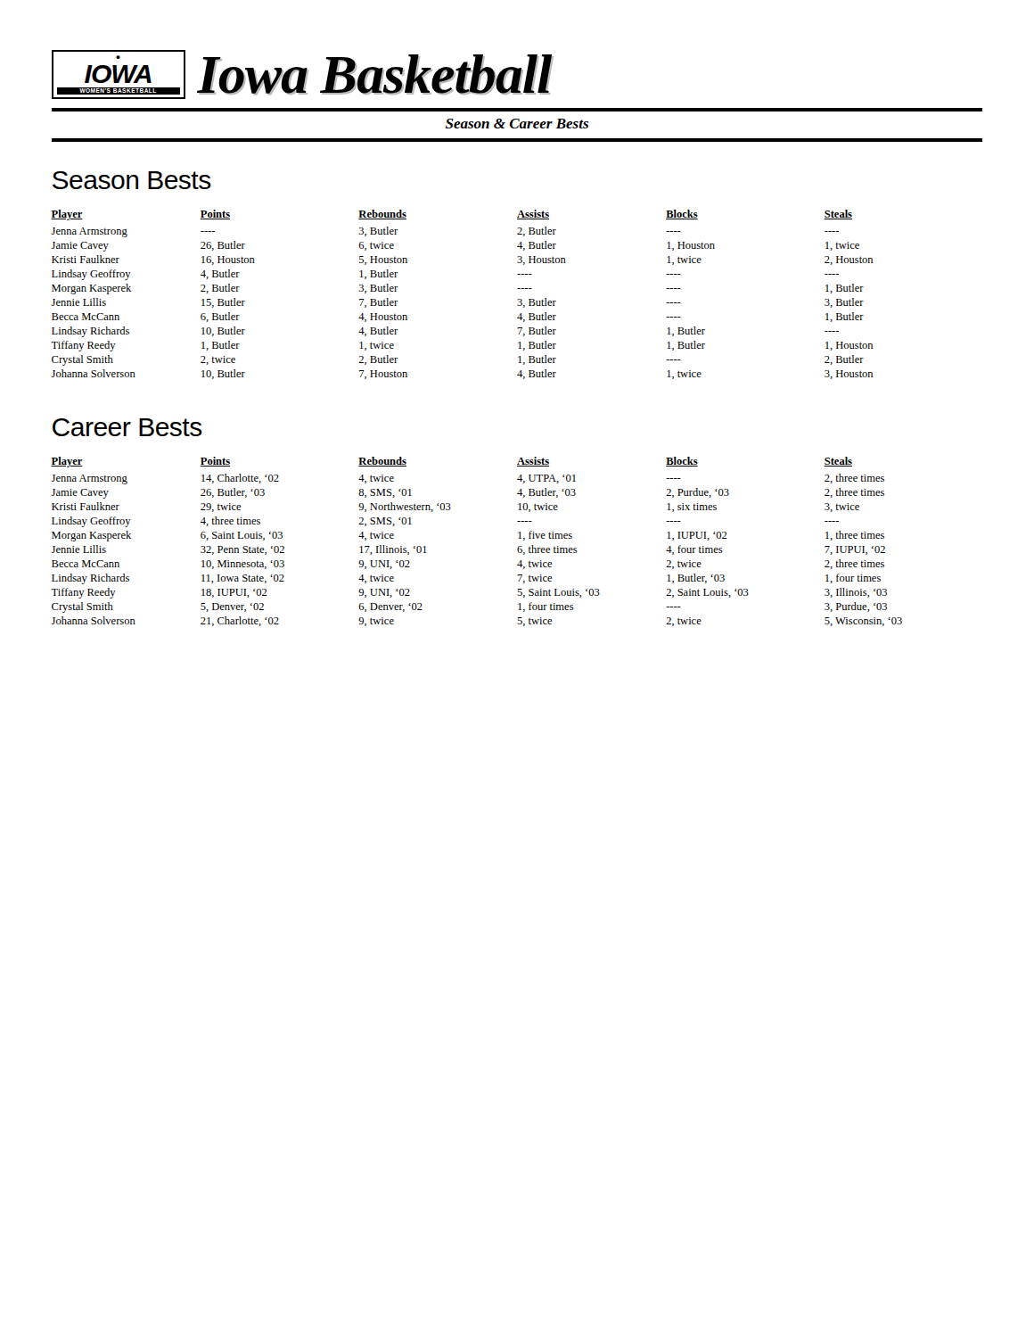●
IOWA
WOMEN'S BASKETBALL
Iowa Basketball
Season & Career Bests
Season Bests
| Player | Points | Rebounds | Assists | Blocks | Steals |
| --- | --- | --- | --- | --- | --- |
| Jenna Armstrong | ---- | 3, Butler | 2, Butler | ---- | ---- |
| Jamie Cavey | 26, Butler | 6, twice | 4, Butler | 1, Houston | 1, twice |
| Kristi Faulkner | 16, Houston | 5, Houston | 3, Houston | 1, twice | 2, Houston |
| Lindsay Geoffroy | 4, Butler | 1, Butler | ---- | ---- | ---- |
| Morgan Kasperek | 2, Butler | 3, Butler | ---- | ---- | 1, Butler |
| Jennie Lillis | 15, Butler | 7, Butler | 3, Butler | ---- | 3, Butler |
| Becca McCann | 6, Butler | 4, Houston | 4, Butler | ---- | 1, Butler |
| Lindsay Richards | 10, Butler | 4, Butler | 7, Butler | 1, Butler | ---- |
| Tiffany Reedy | 1, Butler | 1, twice | 1, Butler | 1, Butler | 1, Houston |
| Crystal Smith | 2, twice | 2, Butler | 1, Butler | ---- | 2, Butler |
| Johanna Solverson | 10, Butler | 7, Houston | 4, Butler | 1, twice | 3, Houston |
Career Bests
| Player | Points | Rebounds | Assists | Blocks | Steals |
| --- | --- | --- | --- | --- | --- |
| Jenna Armstrong | 14, Charlotte, ‘02 | 4, twice | 4, UTPA, ‘01 | ---- | 2, three times |
| Jamie Cavey | 26, Butler, ‘03 | 8, SMS, ‘01 | 4, Butler, ‘03 | 2, Purdue, ‘03 | 2, three times |
| Kristi Faulkner | 29, twice | 9, Northwestern, ‘03 | 10, twice | 1, six times | 3, twice |
| Lindsay Geoffroy | 4, three times | 2, SMS, ‘01 | ---- | ---- | ---- |
| Morgan Kasperek | 6, Saint Louis, ‘03 | 4, twice | 1, five times | 1, IUPUI, ‘02 | 1, three times |
| Jennie Lillis | 32, Penn State, ‘02 | 17, Illinois, ‘01 | 6, three times | 4, four times | 7, IUPUI, ‘02 |
| Becca McCann | 10, Minnesota, ‘03 | 9, UNI, ‘02 | 4, twice | 2, twice | 2, three times |
| Lindsay Richards | 11, Iowa State, ‘02 | 4, twice | 7, twice | 1, Butler, ‘03 | 1, four times |
| Tiffany Reedy | 18, IUPUI, ‘02 | 9, UNI, ‘02 | 5, Saint Louis, ‘03 | 2, Saint Louis, ‘03 | 3, Illinois, ‘03 |
| Crystal Smith | 5, Denver, ‘02 | 6, Denver, ‘02 | 1, four times | ---- | 3, Purdue, ‘03 |
| Johanna Solverson | 21, Charlotte, ‘02 | 9, twice | 5, twice | 2, twice | 5, Wisconsin, ‘03 |